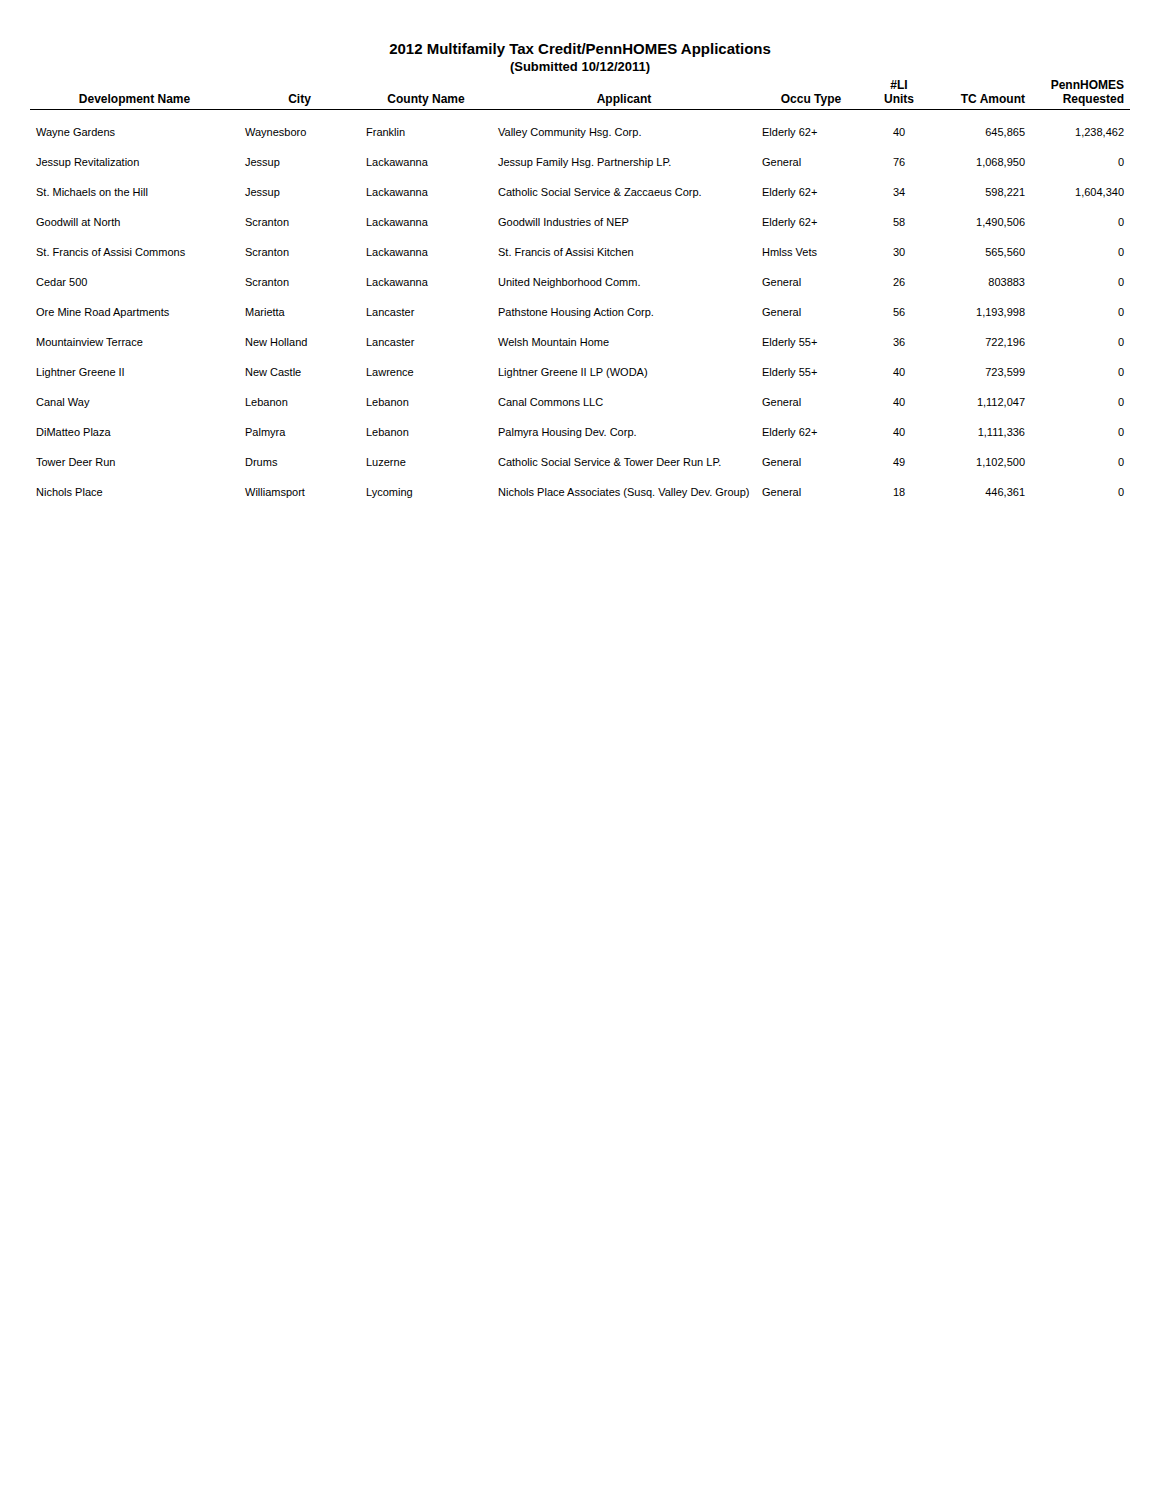2012 Multifamily Tax Credit/PennHOMES Applications
(Submitted 10/12/2011)
| Development Name | City | County Name | Applicant | Occu Type | #LI Units | TC Amount | PennHOMES Requested |
| --- | --- | --- | --- | --- | --- | --- | --- |
| Wayne Gardens | Waynesboro | Franklin | Valley Community Hsg. Corp. | Elderly 62+ | 40 | 645,865 | 1,238,462 |
| Jessup Revitalization | Jessup | Lackawanna | Jessup Family Hsg. Partnership LP. | General | 76 | 1,068,950 | 0 |
| St. Michaels on the Hill | Jessup | Lackawanna | Catholic Social Service & Zaccaeus Corp. | Elderly 62+ | 34 | 598,221 | 1,604,340 |
| Goodwill at North | Scranton | Lackawanna | Goodwill Industries of NEP | Elderly 62+ | 58 | 1,490,506 | 0 |
| St. Francis of Assisi Commons | Scranton | Lackawanna | St. Francis of Assisi Kitchen | Hmlss Vets | 30 | 565,560 | 0 |
| Cedar 500 | Scranton | Lackawanna | United Neighborhood Comm. | General | 26 | 803883 | 0 |
| Ore Mine Road Apartments | Marietta | Lancaster | Pathstone Housing Action Corp. | General | 56 | 1,193,998 | 0 |
| Mountainview Terrace | New Holland | Lancaster | Welsh Mountain Home | Elderly 55+ | 36 | 722,196 | 0 |
| Lightner Greene II | New Castle | Lawrence | Lightner Greene II LP (WODA) | Elderly 55+ | 40 | 723,599 | 0 |
| Canal Way | Lebanon | Lebanon | Canal Commons LLC | General | 40 | 1,112,047 | 0 |
| DiMatteo Plaza | Palmyra | Lebanon | Palmyra Housing Dev. Corp. | Elderly 62+ | 40 | 1,111,336 | 0 |
| Tower Deer Run | Drums | Luzerne | Catholic Social Service & Tower Deer Run LP. | General | 49 | 1,102,500 | 0 |
| Nichols Place | Williamsport | Lycoming | Nichols Place Associates (Susq. Valley Dev. Group) | General | 18 | 446,361 | 0 |